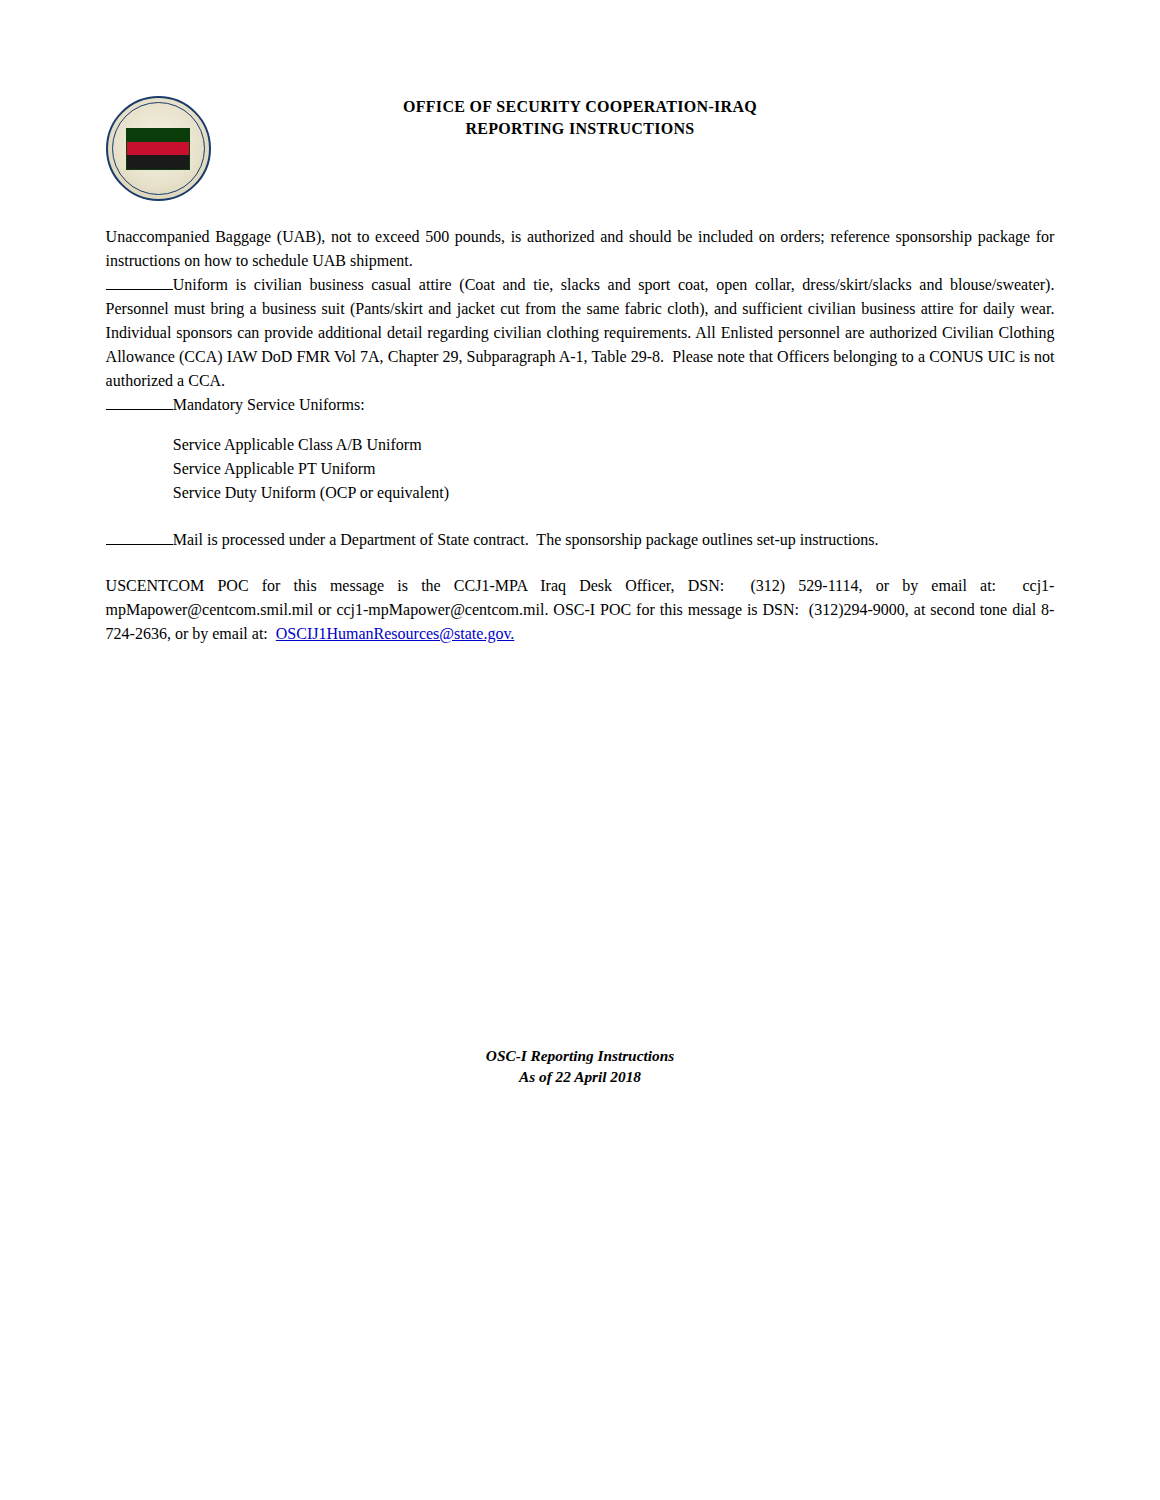OFFICE OF SECURITY COOPERATION-IRAQ
REPORTING INSTRUCTIONS
Unaccompanied Baggage (UAB), not to exceed 500 pounds, is authorized and should be included on orders; reference sponsorship package for instructions on how to schedule UAB shipment.
Uniform is civilian business casual attire (Coat and tie, slacks and sport coat, open collar, dress/skirt/slacks and blouse/sweater). Personnel must bring a business suit (Pants/skirt and jacket cut from the same fabric cloth), and sufficient civilian business attire for daily wear. Individual sponsors can provide additional detail regarding civilian clothing requirements. All Enlisted personnel are authorized Civilian Clothing Allowance (CCA) IAW DoD FMR Vol 7A, Chapter 29, Subparagraph A-1, Table 29-8. Please note that Officers belonging to a CONUS UIC is not authorized a CCA.
Mandatory Service Uniforms:
Service Applicable Class A/B Uniform
Service Applicable PT Uniform
Service Duty Uniform (OCP or equivalent)
Mail is processed under a Department of State contract. The sponsorship package outlines set-up instructions.
USCENTCOM POC for this message is the CCJ1-MPA Iraq Desk Officer, DSN: (312) 529-1114, or by email at: ccj1-mpMapower@centcom.smil.mil or ccj1-mpMapower@centcom.mil. OSC-I POC for this message is DSN: (312)294-9000, at second tone dial 8-724-2636, or by email at: OSCIJ1HumanResources@state.gov.
OSC-I Reporting Instructions
As of 22 April 2018